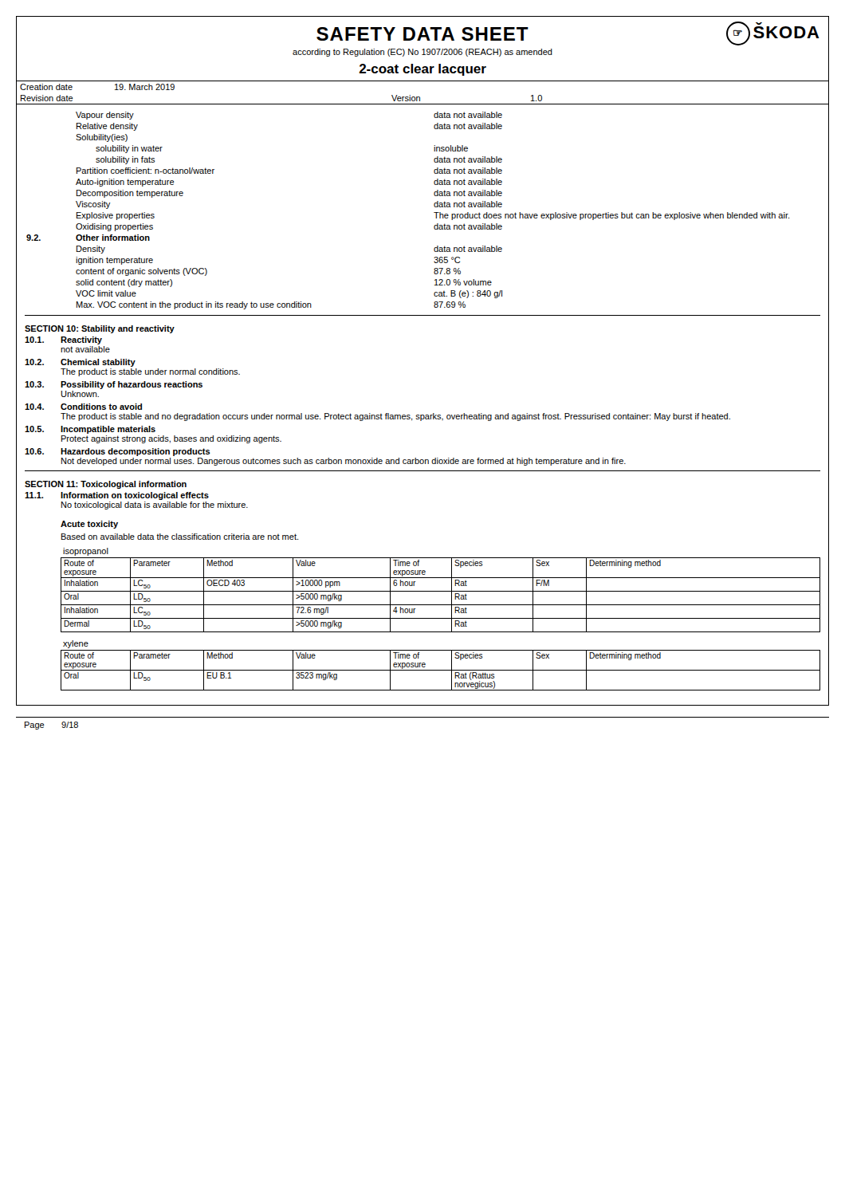☞ŠKODA
SAFETY DATA SHEET
according to Regulation (EC) No 1907/2006 (REACH) as amended
2-coat clear lacquer
| Creation date | 19. March 2019 | | |
| Revision date | | Version | 1.0 |
| | Vapour density | data not available |
| | Relative density | data not available |
| | Solubility(ies) | |
| | solubility in water | insoluble |
| | solubility in fats | data not available |
| | Partition coefficient: n-octanol/water | data not available |
| | Auto-ignition temperature | data not available |
| | Decomposition temperature | data not available |
| | Viscosity | data not available |
| | Explosive properties | The product does not have explosive properties but can be explosive when blended with air. |
| | Oxidising properties | data not available |
| 9.2. | Other information | |
| | Density | data not available |
| | ignition temperature | 365 °C |
| | content of organic solvents (VOC) | 87.8 % |
| | solid content (dry matter) | 12.0 % volume |
| | VOC limit value | cat. B (e) : 840 g/l |
| | Max. VOC content in the product in its ready to use condition | 87.69 % |
SECTION 10: Stability and reactivity
10.1. Reactivity
not available
10.2. Chemical stability
The product is stable under normal conditions.
10.3. Possibility of hazardous reactions
Unknown.
10.4. Conditions to avoid
The product is stable and no degradation occurs under normal use. Protect against flames, sparks, overheating and against frost. Pressurised container: May burst if heated.
10.5. Incompatible materials
Protect against strong acids, bases and oxidizing agents.
10.6. Hazardous decomposition products
Not developed under normal uses. Dangerous outcomes such as carbon monoxide and carbon dioxide are formed at high temperature and in fire.
SECTION 11: Toxicological information
11.1. Information on toxicological effects
No toxicological data is available for the mixture.
Acute toxicity
Based on available data the classification criteria are not met.
isopropanol
| Route of exposure | Parameter | Method | Value | Time of exposure | Species | Sex | Determining method |
| --- | --- | --- | --- | --- | --- | --- | --- |
| Inhalation | LC 50 | OECD 403 | >10000 ppm | 6 hour | Rat | F/M | |
| Oral | LD 50 | | >5000 mg/kg | | Rat | | |
| Inhalation | LC 50 | | 72.6 mg/l | 4 hour | Rat | | |
| Dermal | LD 50 | | >5000 mg/kg | | Rat | | |
xylene
| Route of exposure | Parameter | Method | Value | Time of exposure | Species | Sex | Determining method |
| --- | --- | --- | --- | --- | --- | --- | --- |
| Oral | LD 50 | EU B.1 | 3523 mg/kg | | Rat (Rattus norvegicus) | | |
Page 9/18